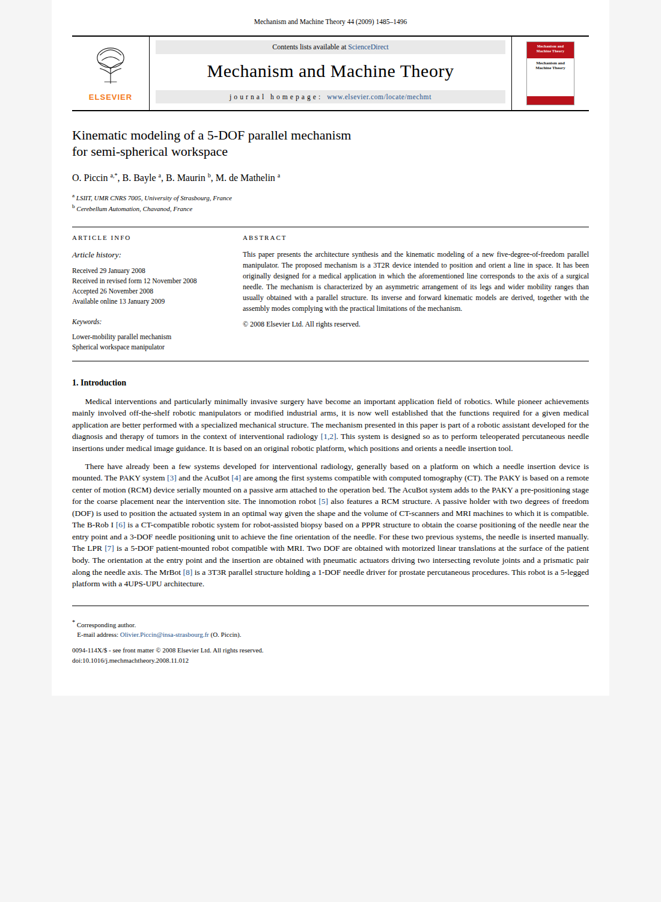Mechanism and Machine Theory 44 (2009) 1485–1496
ELSEVIER
Contents lists available at ScienceDirect
Mechanism and Machine Theory
j o u r n a l h o m e p a g e : www.elsevier.com/locate/mechmt
Mechanism and
Machine Theory
Mechanism and
Machine Theory
Kinematic modeling of a 5-DOF parallel mechanism
for semi-spherical workspace
O. Piccin a,*, B. Bayle a, B. Maurin b, M. de Mathelin a
a LSIIT, UMR CNRS 7005, University of Strasbourg, France
b Cerebellum Automation, Chavanod, France
Article info
Article history:
Received 29 January 2008
Received in revised form 12 November 2008
Accepted 26 November 2008
Available online 13 January 2009
Keywords:
Lower-mobility parallel mechanism
Spherical workspace manipulator
Abstract
This paper presents the architecture synthesis and the kinematic modeling of a new five-degree-of-freedom parallel manipulator. The proposed mechanism is a 3T2R device intended to position and orient a line in space. It has been originally designed for a medical application in which the aforementioned line corresponds to the axis of a surgical needle. The mechanism is characterized by an asymmetric arrangement of its legs and wider mobility ranges than usually obtained with a parallel structure. Its inverse and forward kinematic models are derived, together with the assembly modes complying with the practical limitations of the mechanism.
© 2008 Elsevier Ltd. All rights reserved.
1. Introduction
Medical interventions and particularly minimally invasive surgery have become an important application field of robotics. While pioneer achievements mainly involved off-the-shelf robotic manipulators or modified industrial arms, it is now well established that the functions required for a given medical application are better performed with a specialized mechanical structure. The mechanism presented in this paper is part of a robotic assistant developed for the diagnosis and therapy of tumors in the context of interventional radiology [1,2]. This system is designed so as to perform teleoperated percutaneous needle insertions under medical image guidance. It is based on an original robotic platform, which positions and orients a needle insertion tool.
There have already been a few systems developed for interventional radiology, generally based on a platform on which a needle insertion device is mounted. The PAKY system [3] and the AcuBot [4] are among the first systems compatible with computed tomography (CT). The PAKY is based on a remote center of motion (RCM) device serially mounted on a passive arm attached to the operation bed. The AcuBot system adds to the PAKY a pre-positioning stage for the coarse placement near the intervention site. The innomotion robot [5] also features a RCM structure. A passive holder with two degrees of freedom (DOF) is used to position the actuated system in an optimal way given the shape and the volume of CT-scanners and MRI machines to which it is compatible. The B-Rob I [6] is a CT-compatible robotic system for robot-assisted biopsy based on a PPPR structure to obtain the coarse positioning of the needle near the entry point and a 3-DOF needle positioning unit to achieve the fine orientation of the needle. For these two previous systems, the needle is inserted manually. The LPR [7] is a 5-DOF patient-mounted robot compatible with MRI. Two DOF are obtained with motorized linear translations at the surface of the patient body. The orientation at the entry point and the insertion are obtained with pneumatic actuators driving two intersecting revolute joints and a prismatic pair along the needle axis. The MrBot [8] is a 3T3R parallel structure holding a 1-DOF needle driver for prostate percutaneous procedures. This robot is a 5-legged platform with a 4UPS-UPU architecture.
* Corresponding author.
E-mail address: Olivier.Piccin@insa-strasbourg.fr (O. Piccin).
0094-114X/$ - see front matter © 2008 Elsevier Ltd. All rights reserved.
doi:10.1016/j.mechmachtheory.2008.11.012